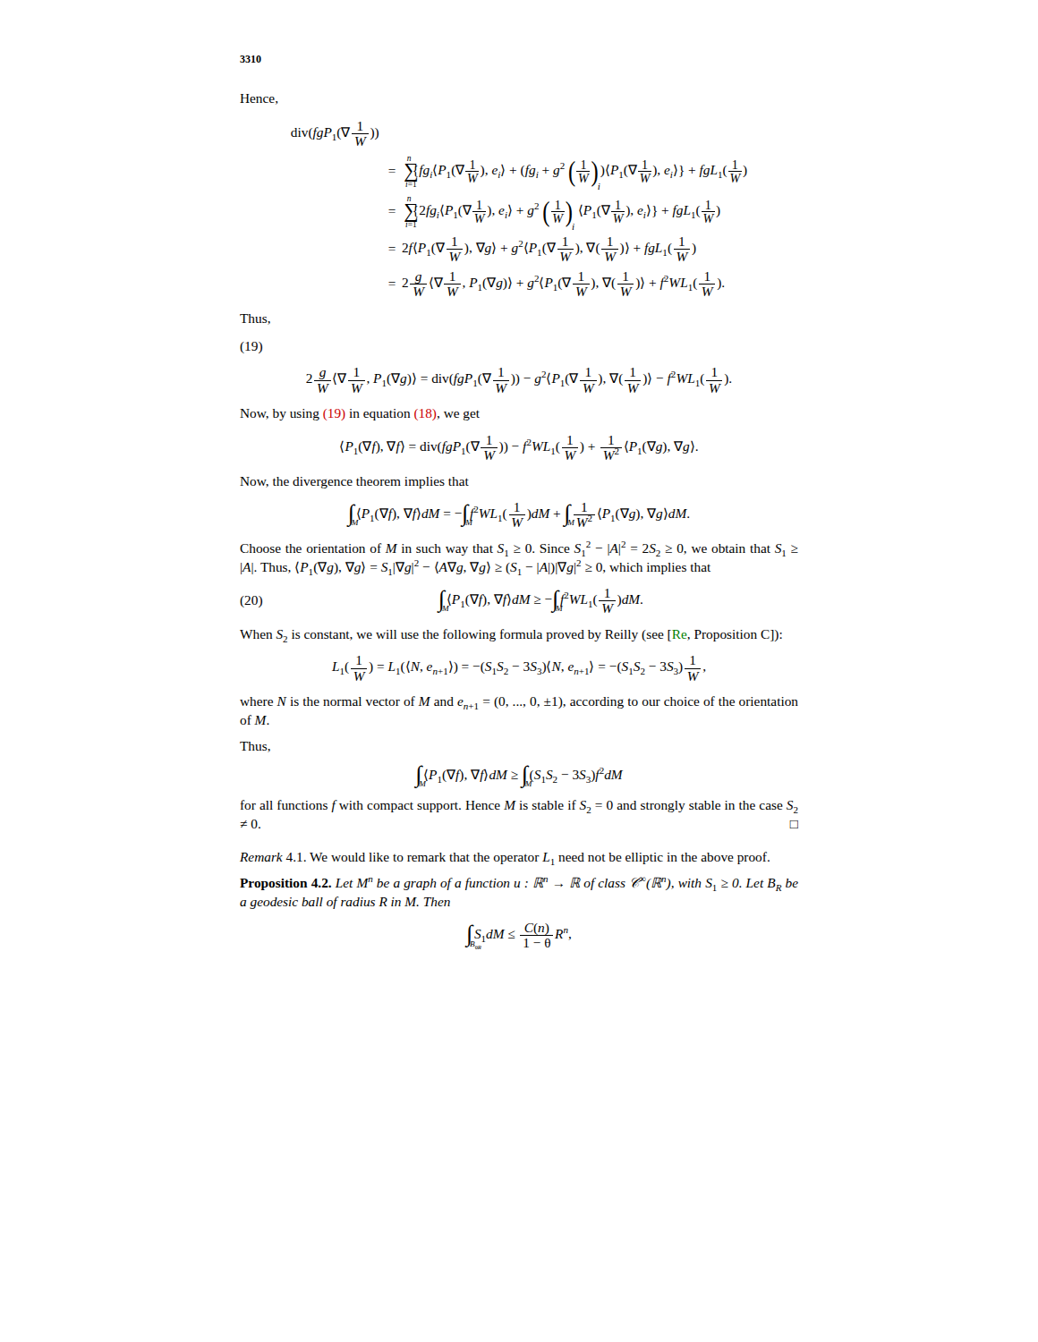3310
Hence,
| div ( fgP 1 (∇ 1 W )) | | |
| | = | ∑ i =1 n { fg i ⟨ P 1 (∇ 1 W ), e i ⟩ + ( fg i + g 2 ( 1 W ) i )⟨ P 1 (∇ 1 W ), e i ⟩} + fgL 1 ( 1 W ) |
| | = | ∑ i =1 n {2 fg i ⟨ P 1 (∇ 1 W ), e i ⟩ + g 2 ( 1 W ) i ⟨ P 1 (∇ 1 W ), e i ⟩} + fgL 1 ( 1 W ) |
| | = | 2 f ⟨ P 1 (∇ 1 W ), ∇ g ⟩ + g 2 ⟨ P 1 (∇ 1 W ), ∇( 1 W )⟩ + fgL 1 ( 1 W ) |
| | = | 2 g W ⟨∇ 1 W , P 1 (∇ g )⟩ + g 2 ⟨ P 1 (∇ 1 W ), ∇( 1 W )⟩ + f 2 WL 1 ( 1 W ). |
Thus,
(19)
2gW⟨∇1 W, P1(∇g)⟩ = div(fgP1(∇1 W)) − g2⟨P1(∇1 W), ∇(1 W)⟩ − f2WL1(1 W).
Now, by using (19) in equation (18), we get
⟨P1(∇f), ∇f⟩ = div(fgP1(∇1 W)) − f2WL1(1 W) + 1 W2⟨P1(∇g), ∇g⟩.
Now, the divergence theorem implies that
∫M⟨P1(∇f), ∇f⟩dM = −∫M f2WL1(1 W)dM + ∫M 1 W2⟨P1(∇g), ∇g⟩dM.
Choose the orientation of M in such way that S1 ≥ 0. Since S12 − |A|2 = 2S2 ≥ 0, we obtain that S1 ≥ |A|. Thus, ⟨P1(∇g), ∇g⟩ = S1|∇g|2 − ⟨A∇g, ∇g⟩ ≥ (S1 − |A|)|∇g|2 ≥ 0, which implies that
(20)
∫M⟨P1(∇f), ∇f⟩dM ≥ −∫M f2WL1(1 W)dM.
When S2 is constant, we will use the following formula proved by Reilly (see [Re, Proposition C]):
L1(1 W) = L1(⟨N, en+1⟩) = −(S1S2 − 3S3)⟨N, en+1⟩ = −(S1S2 − 3S3)1 W,
where N is the normal vector of M and en+1 = (0, ..., 0, ±1), according to our choice of the orientation of M.
Thus,
∫M⟨P1(∇f), ∇f⟩dM ≥ ∫M(S1S2 − 3S3)f2dM
for all functions f with compact support. Hence M is stable if S2 = 0 and strongly stable in the case S2 ≠ 0. □
Remark 4.1. We would like to remark that the operator L1 need not be elliptic in the above proof.
Proposition 4.2. Let Mn be a graph of a function u : ℝn → ℝ of class 𝒞∞(ℝn), with S1 ≥ 0. Let BR be a geodesic ball of radius R in M. Then
∫BθR S1dM ≤ C(n) 1 − θ Rn,